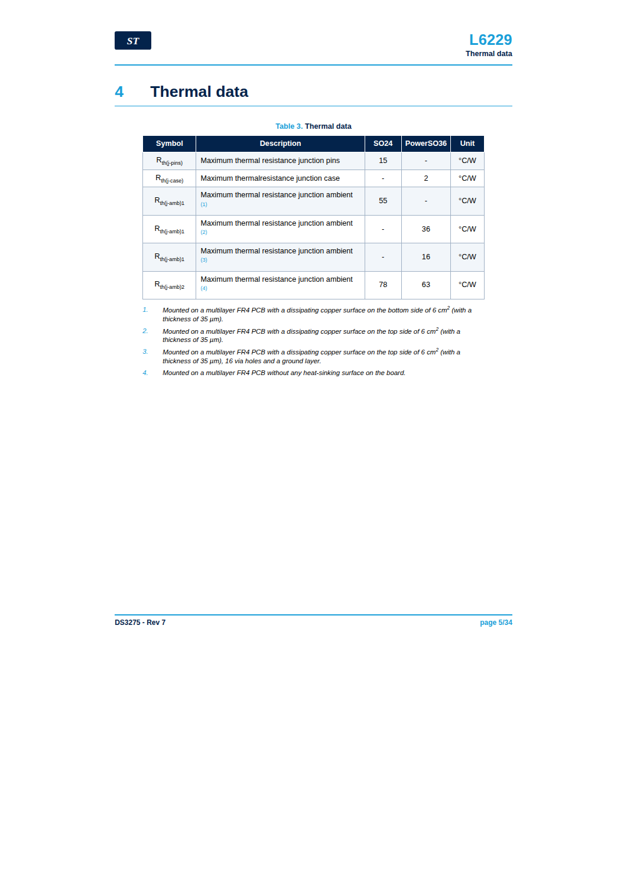ST
L6229
Thermal data
4
Thermal data
Table 3. Thermal data
| Symbol | Description | SO24 | PowerSO36 | Unit |
| --- | --- | --- | --- | --- |
| R th(j-pins) | Maximum thermal resistance junction pins | 15 | - | °C/W |
| R th(j-case) | Maximum thermalresistance junction case | - | 2 | °C/W |
| R th(j-amb)1 | Maximum thermal resistance junction ambient (1) | 55 | - | °C/W |
| R th(j-amb)1 | Maximum thermal resistance junction ambient (2) | - | 36 | °C/W |
| R th(j-amb)1 | Maximum thermal resistance junction ambient (3) | - | 16 | °C/W |
| R th(j-amb)2 | Maximum thermal resistance junction ambient (4) | 78 | 63 | °C/W |
Mounted on a multilayer FR4 PCB with a dissipating copper surface on the bottom side of 6 cm2 (with a thickness of 35 µm).
Mounted on a multilayer FR4 PCB with a dissipating copper surface on the top side of 6 cm2 (with a thickness of 35 µm).
Mounted on a multilayer FR4 PCB with a dissipating copper surface on the top side of 6 cm2 (with a thickness of 35 µm), 16 via holes and a ground layer.
Mounted on a multilayer FR4 PCB without any heat-sinking surface on the board.
DS3275 - Rev 7
page 5/34